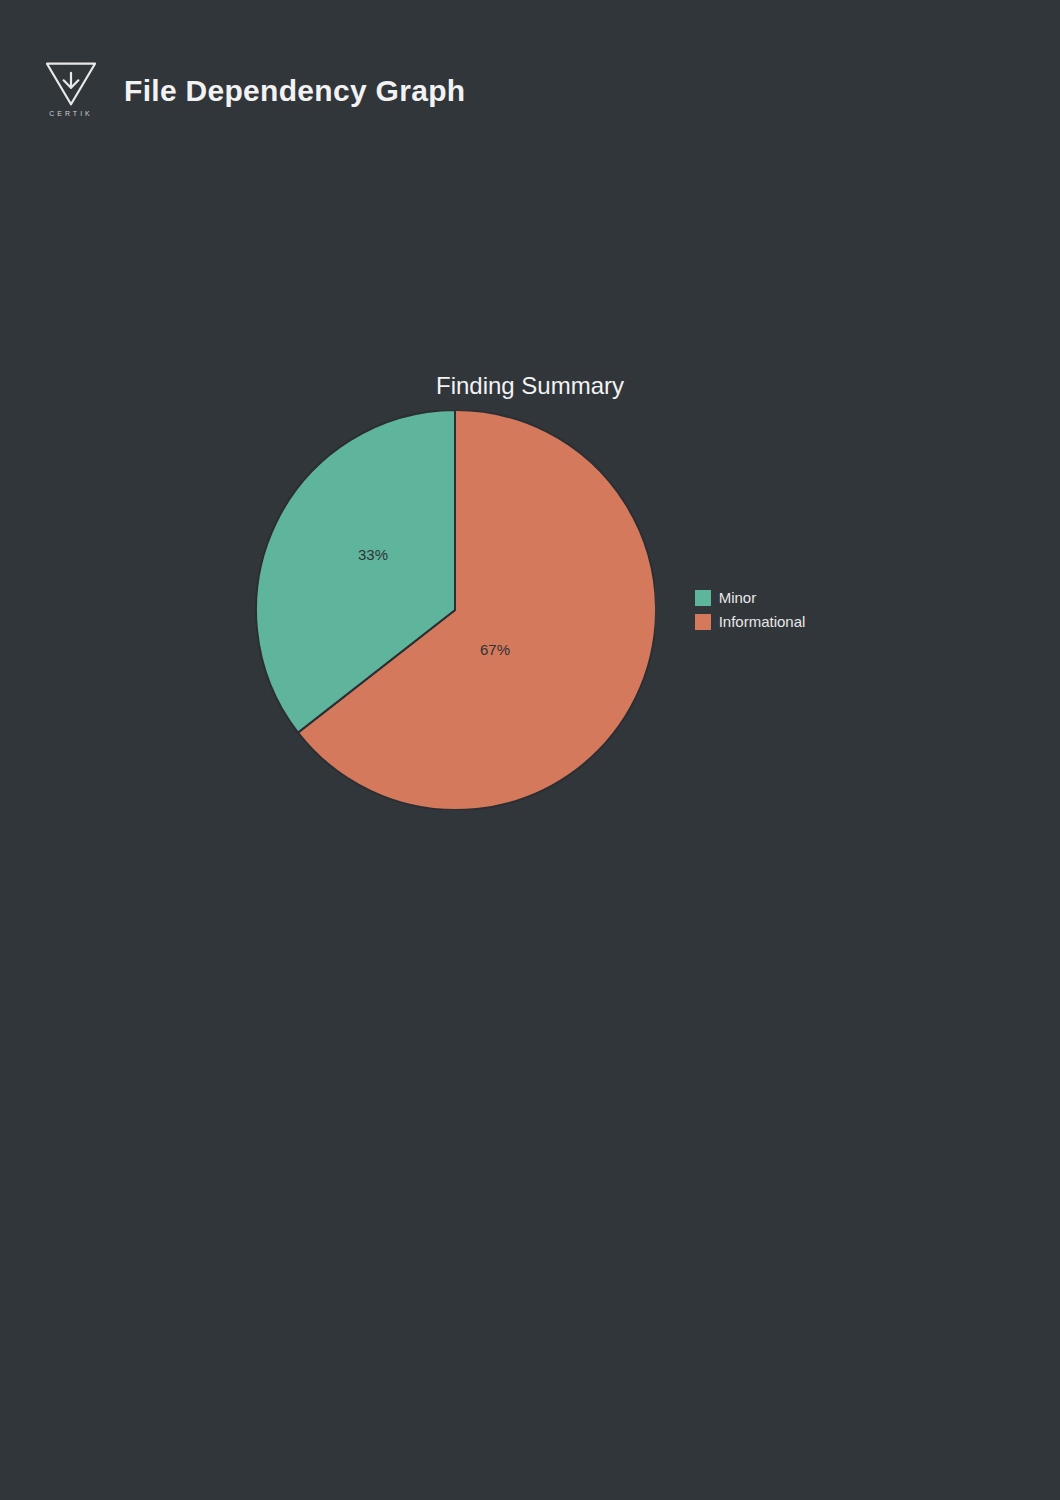Certik
File Dependency Graph
Finding Summary
Finding Summary pie chart Minor 33 percent, Informational 67 percent. 33% 67%
Minor
Informational
Finding Summary data
| Severity | Share |
| --- | --- |
| Minor | 33% |
| Informational | 67% |